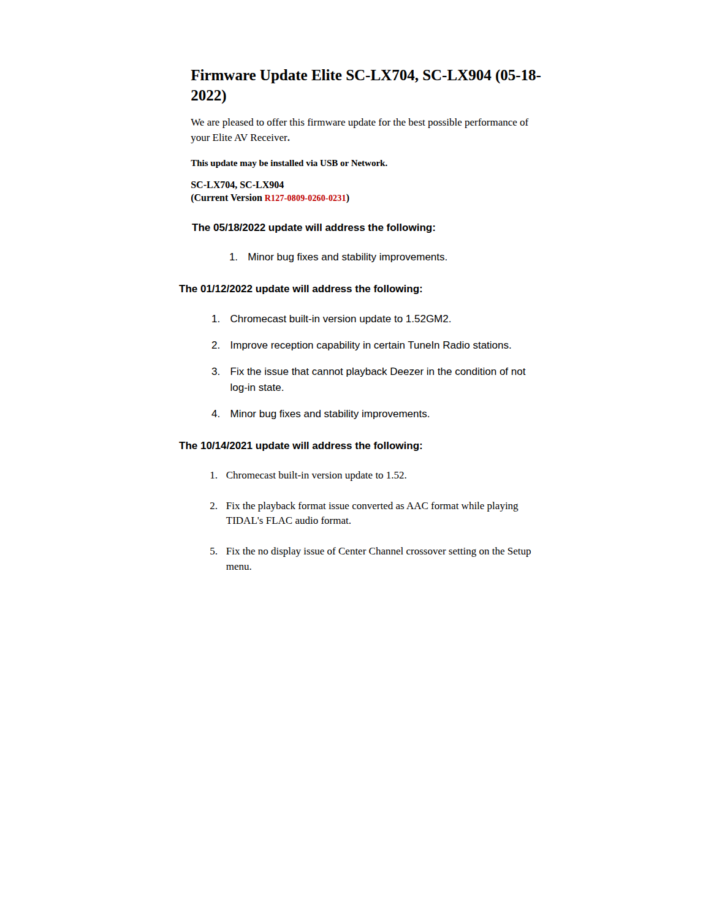Firmware Update Elite SC-LX704, SC-LX904 (05-18-2022)
We are pleased to offer this firmware update for the best possible performance of your Elite AV Receiver.
This update may be installed via USB or Network.
SC-LX704, SC-LX904
(Current Version R127-0809-0260-0231)
The 05/18/2022 update will address the following:
Minor bug fixes and stability improvements.
The 01/12/2022 update will address the following:
Chromecast built-in version update to 1.52GM2.
Improve reception capability in certain TuneIn Radio stations.
Fix the issue that cannot playback Deezer in the condition of not log-in state.
Minor bug fixes and stability improvements.
The 10/14/2021 update will address the following:
Chromecast built-in version update to 1.52.
Fix the playback format issue converted as AAC format while playing TIDAL's FLAC audio format.
Fix the no display issue of Center Channel crossover setting on the Setup menu.